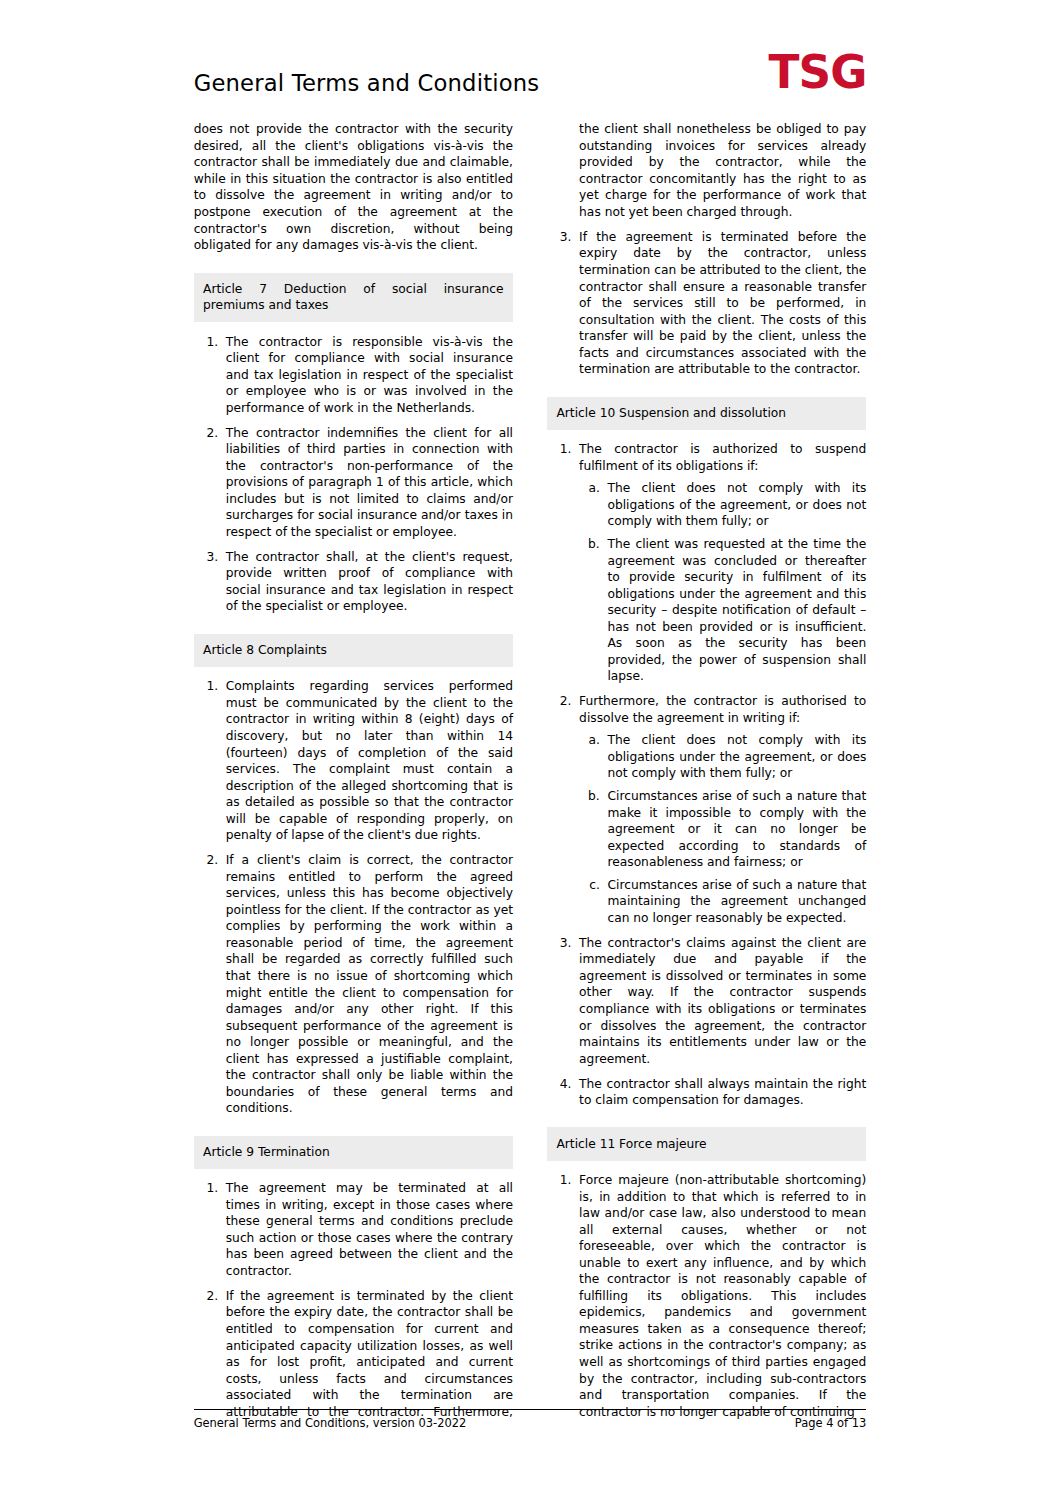General Terms and Conditions
TSG
does not provide the contractor with the security desired, all the client's obligations vis-à-vis the contractor shall be immediately due and claimable, while in this situation the contractor is also entitled to dissolve the agreement in writing and/or to postpone execution of the agreement at the contractor's own discretion, without being obligated for any damages vis-à-vis the client.
Article 7 Deduction of social insurance premiums and taxes
The contractor is responsible vis-à-vis the client for compliance with social insurance and tax legislation in respect of the specialist or employee who is or was involved in the performance of work in the Netherlands.
The contractor indemnifies the client for all liabilities of third parties in connection with the contractor's non-performance of the provisions of paragraph 1 of this article, which includes but is not limited to claims and/or surcharges for social insurance and/or taxes in respect of the specialist or employee.
The contractor shall, at the client's request, provide written proof of compliance with social insurance and tax legislation in respect of the specialist or employee.
Article 8 Complaints
Complaints regarding services performed must be communicated by the client to the contractor in writing within 8 (eight) days of discovery, but no later than within 14 (fourteen) days of completion of the said services. The complaint must contain a description of the alleged shortcoming that is as detailed as possible so that the contractor will be capable of responding properly, on penalty of lapse of the client's due rights.
If a client's claim is correct, the contractor remains entitled to perform the agreed services, unless this has become objectively pointless for the client. If the contractor as yet complies by performing the work within a reasonable period of time, the agreement shall be regarded as correctly fulfilled such that there is no issue of shortcoming which might entitle the client to compensation for damages and/or any other right. If this subsequent performance of the agreement is no longer possible or meaningful, and the client has expressed a justifiable complaint, the contractor shall only be liable within the boundaries of these general terms and conditions.
Article 9 Termination
The agreement may be terminated at all times in writing, except in those cases where these general terms and conditions preclude such action or those cases where the contrary has been agreed between the client and the contractor.
If the agreement is terminated by the client before the expiry date, the contractor shall be entitled to compensation for current and anticipated capacity utilization losses, as well as for lost profit, anticipated and current costs, unless facts and circumstances associated with the termination are attributable to the contractor. Furthermore, the client shall nonetheless be obliged to pay outstanding invoices for services already provided by the contractor, while the contractor concomitantly has the right to as yet charge for the performance of work that has not yet been charged through.
If the agreement is terminated before the expiry date by the contractor, unless termination can be attributed to the client, the contractor shall ensure a reasonable transfer of the services still to be performed, in consultation with the client. The costs of this transfer will be paid by the client, unless the facts and circumstances associated with the termination are attributable to the contractor.
Article 10 Suspension and dissolution
The contractor is authorized to suspend fulfilment of its obligations if:
The client does not comply with its obligations of the agreement, or does not comply with them fully; or
The client was requested at the time the agreement was concluded or thereafter to provide security in fulfilment of its obligations under the agreement and this security – despite notification of default – has not been provided or is insufficient. As soon as the security has been provided, the power of suspension shall lapse.
Furthermore, the contractor is authorised to dissolve the agreement in writing if:
The client does not comply with its obligations under the agreement, or does not comply with them fully; or
Circumstances arise of such a nature that make it impossible to comply with the agreement or it can no longer be expected according to standards of reasonableness and fairness; or
Circumstances arise of such a nature that maintaining the agreement unchanged can no longer reasonably be expected.
The contractor's claims against the client are immediately due and payable if the agreement is dissolved or terminates in some other way. If the contractor suspends compliance with its obligations or terminates or dissolves the agreement, the contractor maintains its entitlements under law or the agreement.
The contractor shall always maintain the right to claim compensation for damages.
Article 11 Force majeure
Force majeure (non-attributable shortcoming) is, in addition to that which is referred to in law and/or case law, also understood to mean all external causes, whether or not foreseeable, over which the contractor is unable to exert any influence, and by which the contractor is not reasonably capable of fulfilling its obligations. This includes epidemics, pandemics and government measures taken as a consequence thereof; strike actions in the contractor's company; as well as shortcomings of third parties engaged by the contractor, including sub-contractors and transportation companies. If the contractor is no longer capable of continuing
General Terms and Conditions, version 03-2022 Page 4 of 13